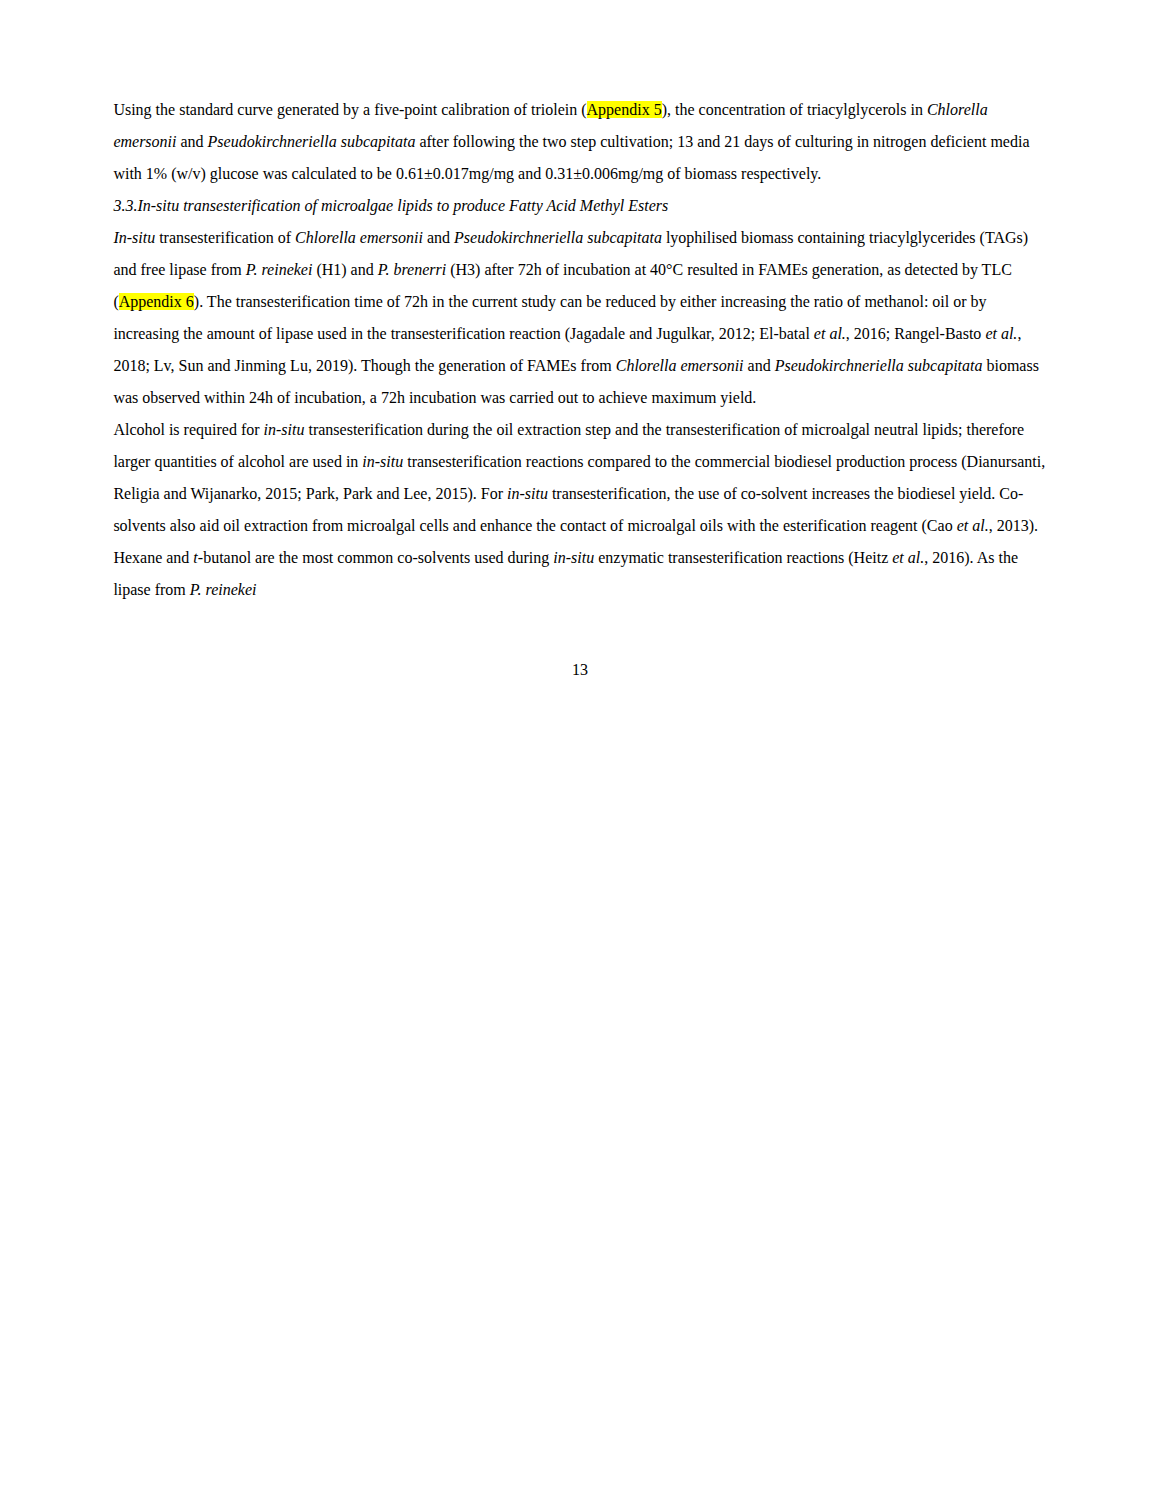Using the standard curve generated by a five-point calibration of triolein (Appendix 5), the concentration of triacylglycerols in Chlorella emersonii and Pseudokirchneriella subcapitata after following the two step cultivation; 13 and 21 days of culturing in nitrogen deficient media with 1% (w/v) glucose was calculated to be 0.61±0.017mg/mg and 0.31±0.006mg/mg of biomass respectively.
3.3.In-situ transesterification of microalgae lipids to produce Fatty Acid Methyl Esters
In-situ transesterification of Chlorella emersonii and Pseudokirchneriella subcapitata lyophilised biomass containing triacylglycerides (TAGs) and free lipase from P. reinekei (H1) and P. brenerri (H3) after 72h of incubation at 40°C resulted in FAMEs generation, as detected by TLC (Appendix 6). The transesterification time of 72h in the current study can be reduced by either increasing the ratio of methanol: oil or by increasing the amount of lipase used in the transesterification reaction (Jagadale and Jugulkar, 2012; El-batal et al., 2016; Rangel-Basto et al., 2018; Lv, Sun and Jinming Lu, 2019). Though the generation of FAMEs from Chlorella emersonii and Pseudokirchneriella subcapitata biomass was observed within 24h of incubation, a 72h incubation was carried out to achieve maximum yield.
Alcohol is required for in-situ transesterification during the oil extraction step and the transesterification of microalgal neutral lipids; therefore larger quantities of alcohol are used in in-situ transesterification reactions compared to the commercial biodiesel production process (Dianursanti, Religia and Wijanarko, 2015; Park, Park and Lee, 2015). For in-situ transesterification, the use of co-solvent increases the biodiesel yield. Co-solvents also aid oil extraction from microalgal cells and enhance the contact of microalgal oils with the esterification reagent (Cao et al., 2013). Hexane and t-butanol are the most common co-solvents used during in-situ enzymatic transesterification reactions (Heitz et al., 2016). As the lipase from P. reinekei
13